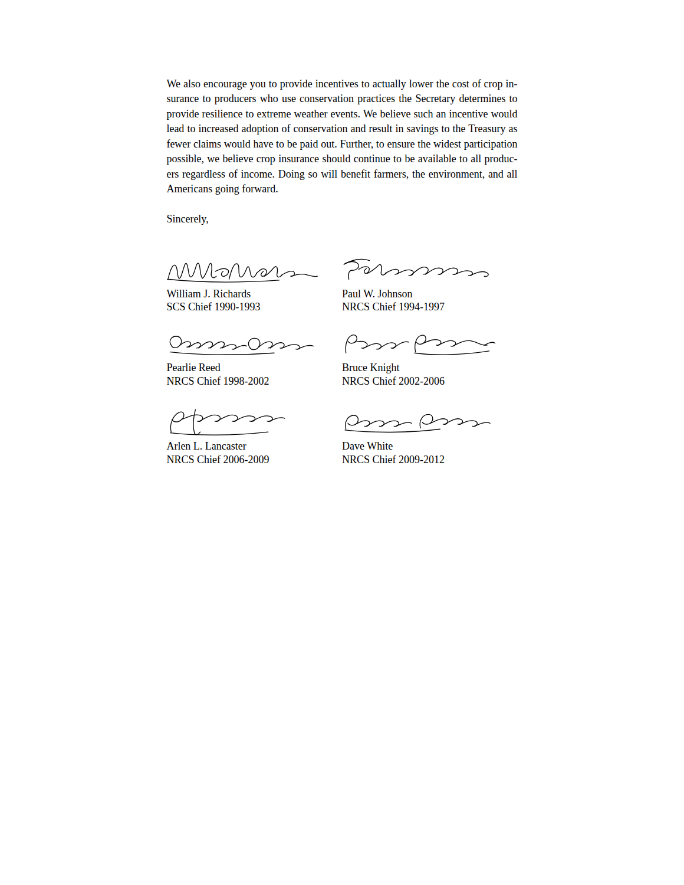We also encourage you to provide incentives to actually lower the cost of crop insurance to producers who use conservation practices the Secretary determines to provide resilience to extreme weather events. We believe such an incentive would lead to increased adoption of conservation and result in savings to the Treasury as fewer claims would have to be paid out. Further, to ensure the widest participation possible, we believe crop insurance should continue to be available to all producers regardless of income. Doing so will benefit farmers, the environment, and all Americans going forward.
Sincerely,
| William J. Richards SCS Chief 1990-1993 | Paul W. Johnson NRCS Chief 1994-1997 |
| Pearlie Reed NRCS Chief 1998-2002 | Bruce Knight NRCS Chief 2002-2006 |
| Arlen L. Lancaster NRCS Chief 2006-2009 | Dave White NRCS Chief 2009-2012 |